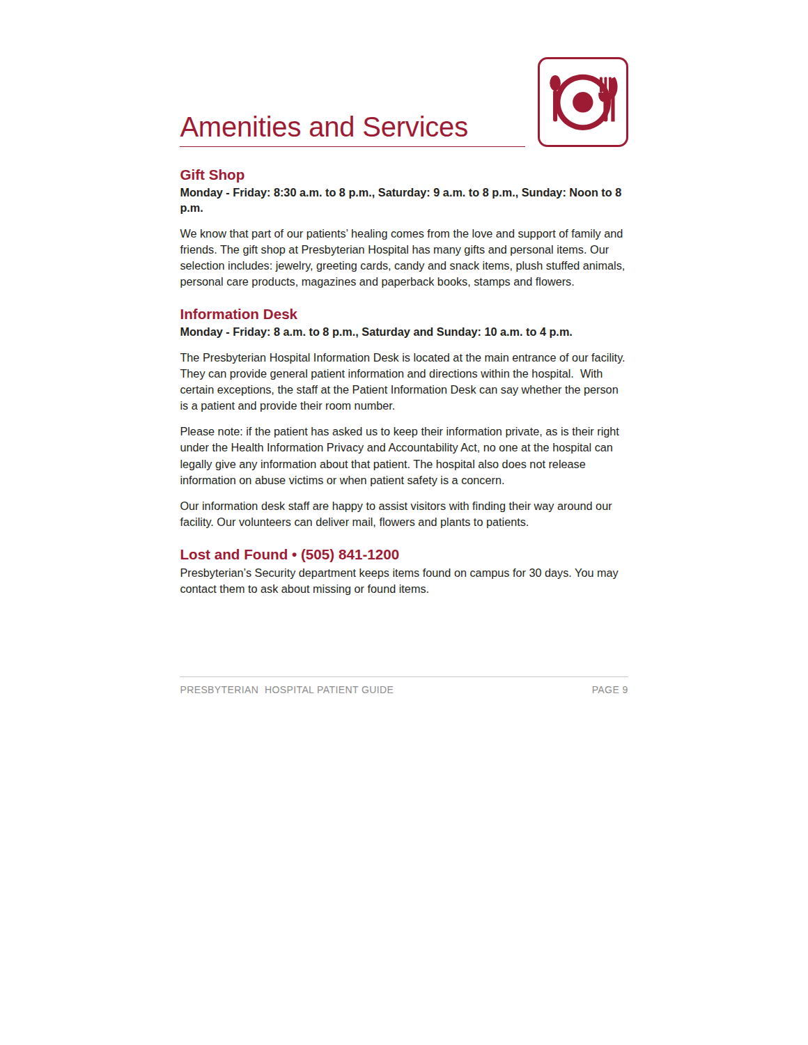Amenities and Services
Gift Shop
Monday - Friday: 8:30 a.m. to 8 p.m., Saturday: 9 a.m. to 8 p.m., Sunday: Noon to 8 p.m.
We know that part of our patients’ healing comes from the love and support of family and friends. The gift shop at Presbyterian Hospital has many gifts and personal items. Our selection includes: jewelry, greeting cards, candy and snack items, plush stuffed animals, personal care products, magazines and paperback books, stamps and flowers.
Information Desk
Monday - Friday: 8 a.m. to 8 p.m., Saturday and Sunday: 10 a.m. to 4 p.m.
The Presbyterian Hospital Information Desk is located at the main entrance of our facility. They can provide general patient information and directions within the hospital. With certain exceptions, the staff at the Patient Information Desk can say whether the person is a patient and provide their room number.
Please note: if the patient has asked us to keep their information private, as is their right under the Health Information Privacy and Accountability Act, no one at the hospital can legally give any information about that patient. The hospital also does not release information on abuse victims or when patient safety is a concern.
Our information desk staff are happy to assist visitors with finding their way around our facility. Our volunteers can deliver mail, flowers and plants to patients.
Lost and Found • (505) 841-1200
Presbyterian’s Security department keeps items found on campus for 30 days. You may contact them to ask about missing or found items.
Presbyterian Hospital Patient Guide Page 9